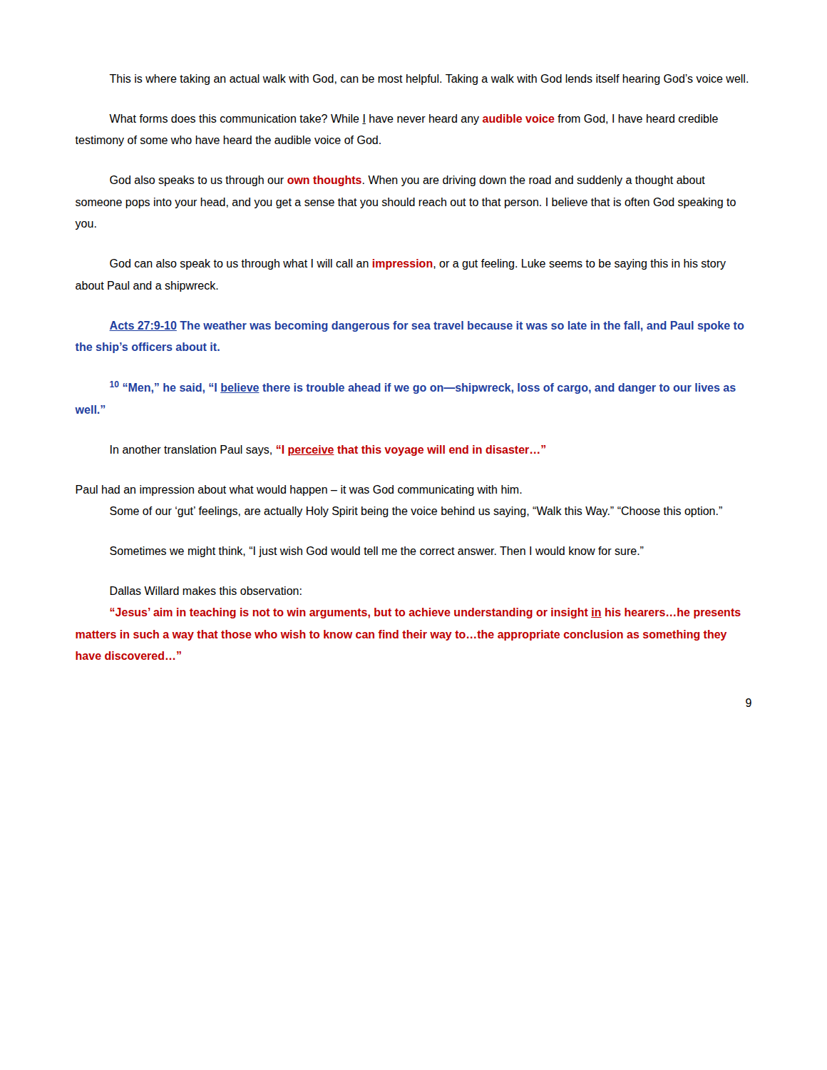This is where taking an actual walk with God, can be most helpful. Taking a walk with God lends itself hearing God’s voice well.
What forms does this communication take? While I have never heard any audible voice from God, I have heard credible testimony of some who have heard the audible voice of God.
God also speaks to us through our own thoughts. When you are driving down the road and suddenly a thought about someone pops into your head, and you get a sense that you should reach out to that person. I believe that is often God speaking to you.
God can also speak to us through what I will call an impression, or a gut feeling. Luke seems to be saying this in his story about Paul and a shipwreck.
Acts 27:9-10 The weather was becoming dangerous for sea travel because it was so late in the fall, and Paul spoke to the ship’s officers about it.
10 “Men,” he said, “I believe there is trouble ahead if we go on—shipwreck, loss of cargo, and danger to our lives as well.”
In another translation Paul says, “I perceive that this voyage will end in disaster…”
Paul had an impression about what would happen – it was God communicating with him.
Some of our ‘gut’ feelings, are actually Holy Spirit being the voice behind us saying, “Walk this Way.” “Choose this option.”
Sometimes we might think, “I just wish God would tell me the correct answer. Then I would know for sure.”
Dallas Willard makes this observation:
“Jesus’ aim in teaching is not to win arguments, but to achieve understanding or insight in his hearers…he presents matters in such a way that those who wish to know can find their way to…the appropriate conclusion as something they have discovered…”
9